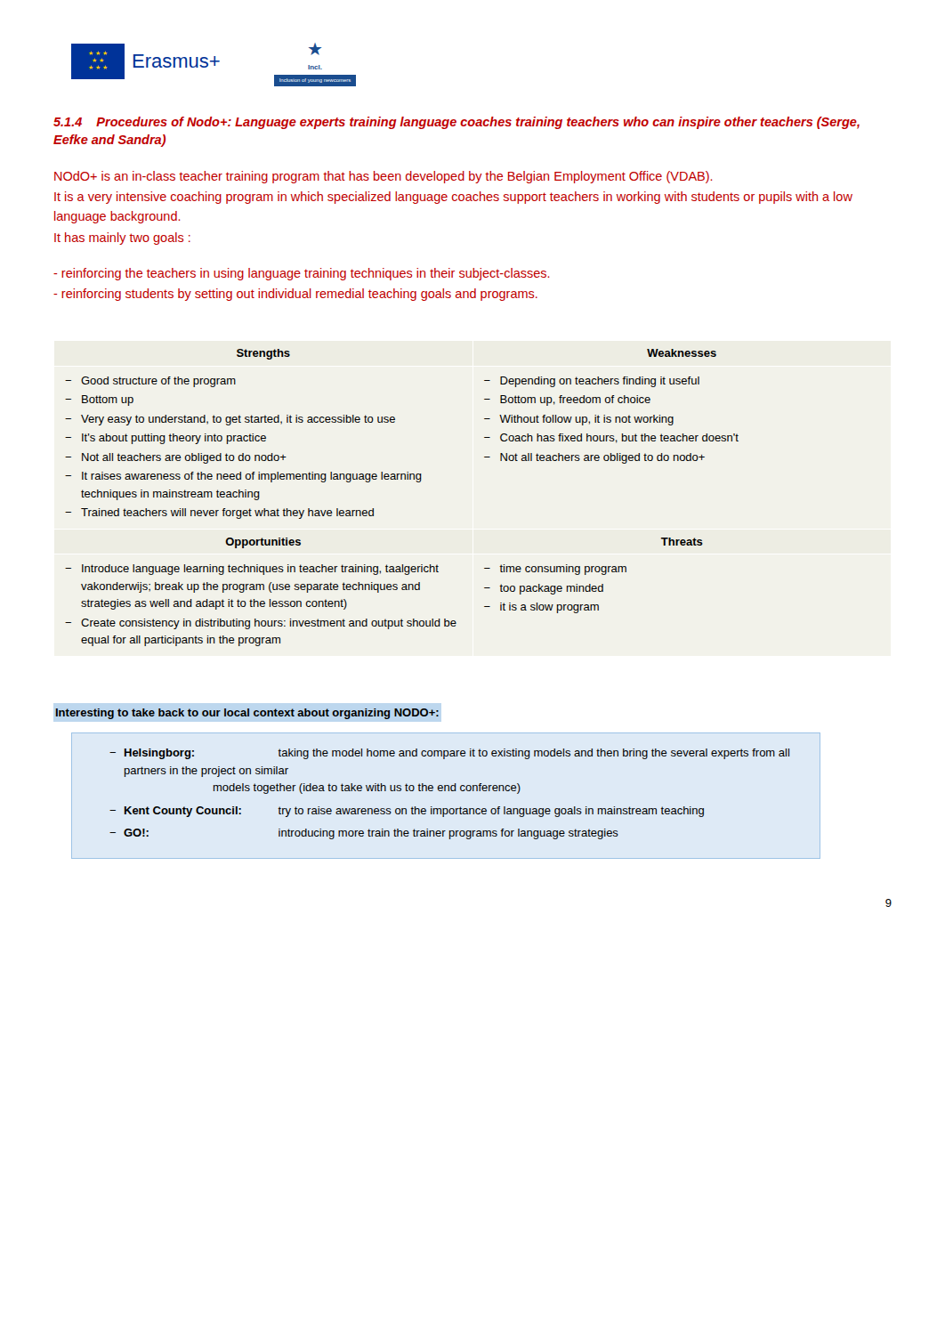Erasmus+
★
Incl.
Inclusion of young newcomers
5.1.4 Procedures of Nodo+: Language experts training language coaches training teachers who can inspire other teachers (Serge, Eefke and Sandra)
NOdO+ is an in-class teacher training program that has been developed by the Belgian Employment Office (VDAB).
It is a very intensive coaching program in which specialized language coaches support teachers in working with students or pupils with a low language background.
It has mainly two goals :
- reinforcing the teachers in using language training techniques in their subject-classes.
- reinforcing students by setting out individual remedial teaching goals and programs.
| Strengths | Weaknesses |
| --- | --- |
| Good structure of the program Bottom up Very easy to understand, to get started, it is accessible to use It's about putting theory into practice Not all teachers are obliged to do nodo+ It raises awareness of the need of implementing language learning techniques in mainstream teaching Trained teachers will never forget what they have learned | Depending on teachers finding it useful Bottom up, freedom of choice Without follow up, it is not working Coach has fixed hours, but the teacher doesn't Not all teachers are obliged to do nodo+ |
| Opportunities | Threats |
| Introduce language learning techniques in teacher training, taalgericht vakonderwijs; break up the program (use separate techniques and strategies as well and adapt it to the lesson content) Create consistency in distributing hours: investment and output should be equal for all participants in the program | time consuming program too package minded it is a slow program |
Interesting to take back to our local context about organizing NODO+:
Helsingborg: taking the model home and compare it to existing models and then bring the several experts from all partners in the project on similar models together (idea to take with us to the end conference)
Kent County Council: try to raise awareness on the importance of language goals in mainstream teaching
GO!: introducing more train the trainer programs for language strategies
9